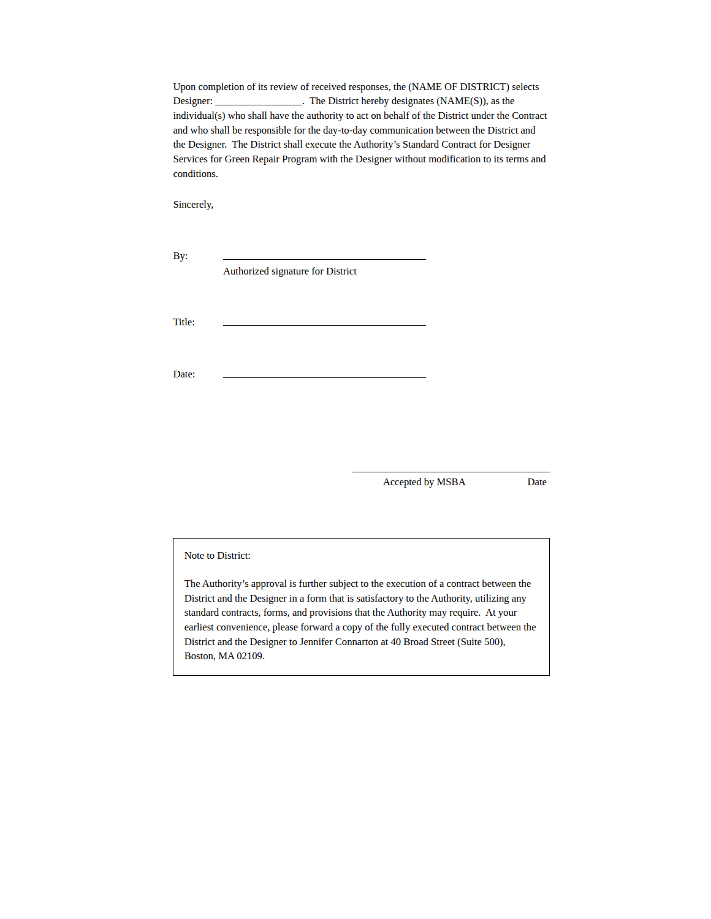Upon completion of its review of received responses, the (NAME OF DISTRICT) selects Designer: _________________. The District hereby designates (NAME(S)), as the individual(s) who shall have the authority to act on behalf of the District under the Contract and who shall be responsible for the day-to-day communication between the District and the Designer. The District shall execute the Authority’s Standard Contract for Designer Services for Green Repair Program with the Designer without modification to its terms and conditions.
Sincerely,
| By: | |
| | Authorized signature for District |
| Title: | |
| Date: | |
Accepted by MSBA Date
Note to District:
The Authority’s approval is further subject to the execution of a contract between the District and the Designer in a form that is satisfactory to the Authority, utilizing any standard contracts, forms, and provisions that the Authority may require. At your earliest convenience, please forward a copy of the fully executed contract between the District and the Designer to Jennifer Connarton at 40 Broad Street (Suite 500), Boston, MA 02109.